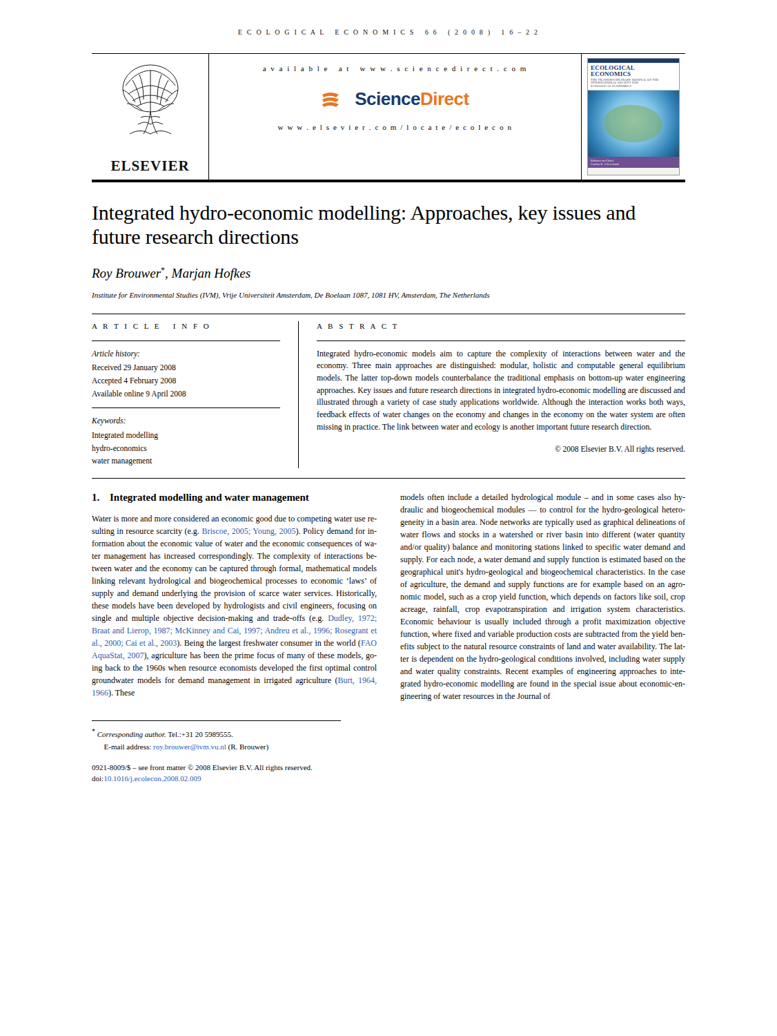E C O L O G I C A L E C O N O M I C S 6 6 ( 2 0 0 8 ) 1 6 – 2 2
ELSEVIER
a v a i l a b l e a t w w w . s c i e n c e d i r e c t . c o m
ScienceDirect
w w w . e l s e v i e r . c o m / l o c a t e / e c o l e c o n
ECOLOGICAL
ECONOMICS
THE TRANSDISCIPLINARY JOURNAL OF THE
INTERNATIONAL SOCIETY FOR
ECOLOGICAL ECONOMICS
Editors-in-Chief
Carlos E. Cleveland
Integrated hydro-economic modelling: Approaches, key issues and future research directions
Roy Brouwer*, Marjan Hofkes
Institute for Environmental Studies (IVM), Vrije Universiteit Amsterdam, De Boelaan 1087, 1081 HV, Amsterdam, The Netherlands
A R T I C L E I N F O
Article history:
Received 29 January 2008
Accepted 4 February 2008
Available online 9 April 2008
Keywords:
Integrated modelling
hydro-economics
water management
A B S T R A C T
Integrated hydro-economic models aim to capture the complexity of interactions between water and the economy. Three main approaches are distinguished: modular, holistic and computable general equilibrium models. The latter top-down models counterbalance the traditional emphasis on bottom-up water engineering approaches. Key issues and future research directions in integrated hydro-economic modelling are discussed and illustrated through a variety of case study applications worldwide. Although the interaction works both ways, feedback effects of water changes on the economy and changes in the economy on the water system are often missing in practice. The link between water and ecology is another important future research direction.
© 2008 Elsevier B.V. All rights reserved.
1. Integrated modelling and water management
Water is more and more considered an economic good due to competing water use resulting in resource scarcity (e.g. Briscoe, 2005; Young, 2005). Policy demand for information about the economic value of water and the economic consequences of water management has increased correspondingly. The complexity of interactions between water and the economy can be captured through formal, mathematical models linking relevant hydrological and biogeochemical processes to economic ‘laws’ of supply and demand underlying the provision of scarce water services. Historically, these models have been developed by hydrologists and civil engineers, focusing on single and multiple objective decision-making and trade-offs (e.g. Dudley, 1972; Braat and Lierop, 1987; McKinney and Cai, 1997; Andreu et al., 1996; Rosegrant et al., 2000; Cai et al., 2003). Being the largest freshwater consumer in the world (FAO AquaStat, 2007), agriculture has been the prime focus of many of these models, going back to the 1960s when resource economists developed the first optimal control groundwater models for demand management in irrigated agriculture (Burt, 1964, 1966). These
models often include a detailed hydrological module – and in some cases also hydraulic and biogeochemical modules — to control for the hydro-geological heterogeneity in a basin area. Node networks are typically used as graphical delineations of water flows and stocks in a watershed or river basin into different (water quantity and/or quality) balance and monitoring stations linked to specific water demand and supply. For each node, a water demand and supply function is estimated based on the geographical unit's hydro-geological and biogeochemical characteristics. In the case of agriculture, the demand and supply functions are for example based on an agronomic model, such as a crop yield function, which depends on factors like soil, crop acreage, rainfall, crop evapotranspiration and irrigation system characteristics. Economic behaviour is usually included through a profit maximization objective function, where fixed and variable production costs are subtracted from the yield benefits subject to the natural resource constraints of land and water availability. The latter is dependent on the hydro-geological conditions involved, including water supply and water quality constraints. Recent examples of engineering approaches to integrated hydro-economic modelling are found in the special issue about economic-engineering of water resources in the Journal of
* Corresponding author. Tel.:+31 20 5989555.
E-mail address: roy.brouwer@ivm.vu.nl (R. Brouwer)
0921-8009/$ – see front matter © 2008 Elsevier B.V. All rights reserved.
doi:10.1016/j.ecolecon.2008.02.009